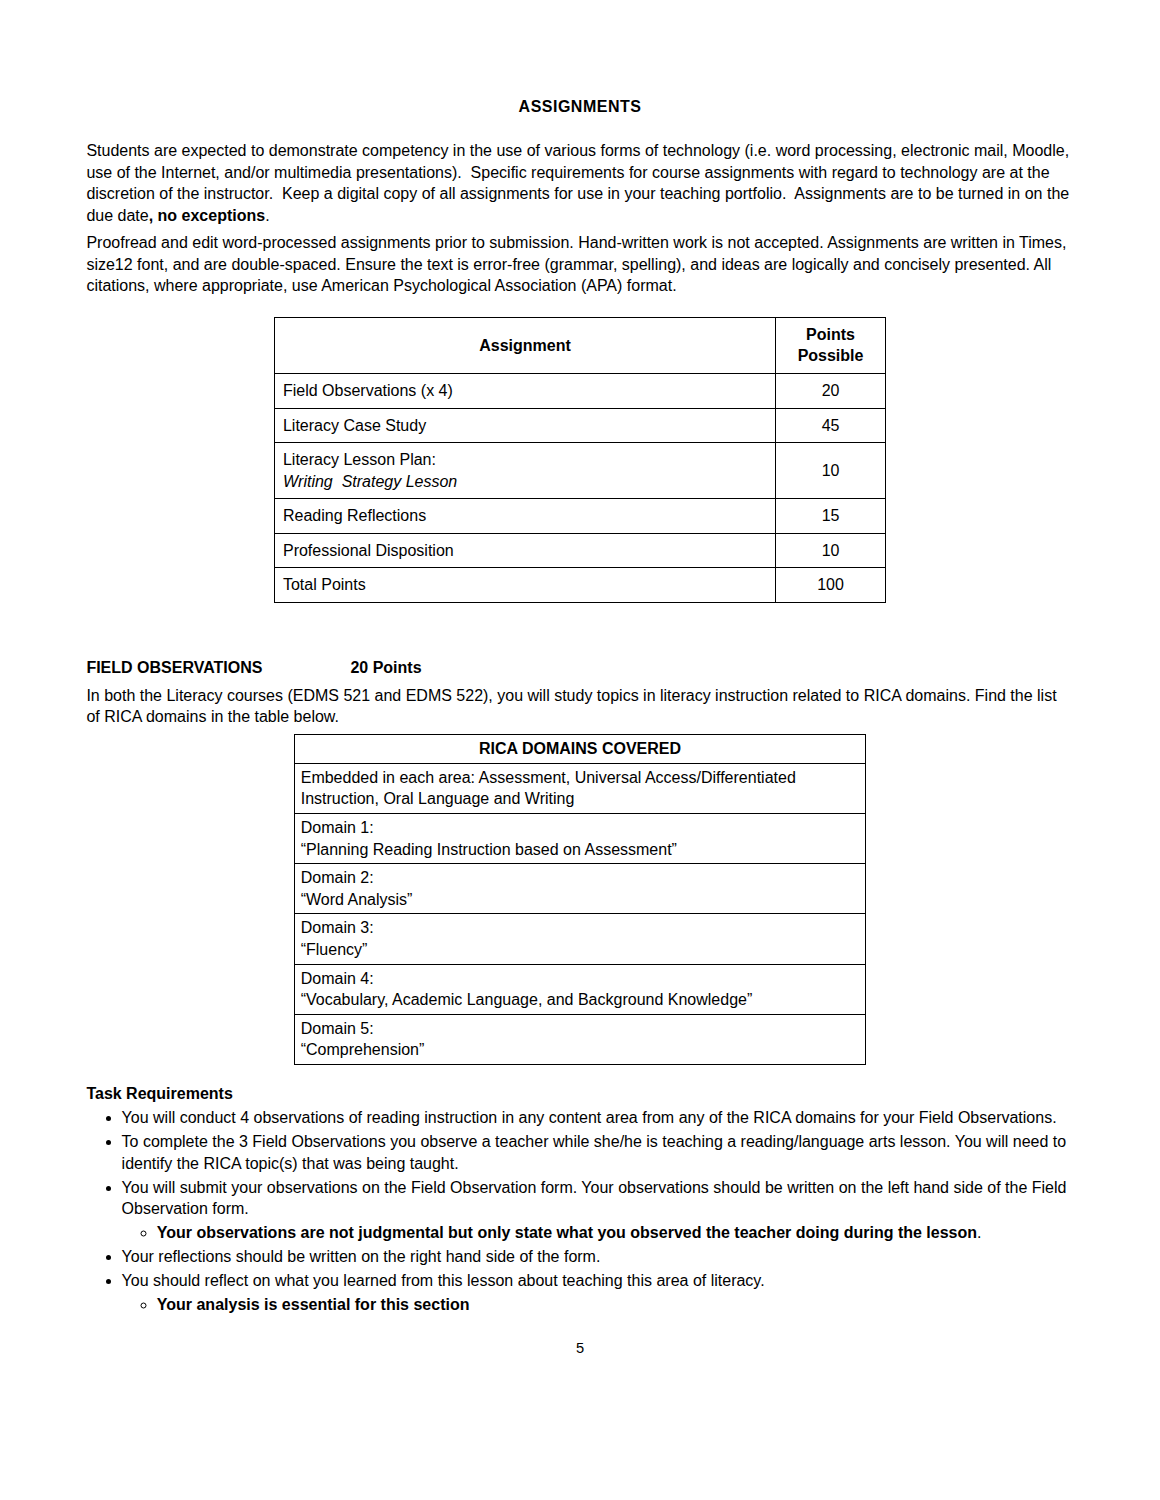ASSIGNMENTS
Students are expected to demonstrate competency in the use of various forms of technology (i.e. word processing, electronic mail, Moodle, use of the Internet, and/or multimedia presentations). Specific requirements for course assignments with regard to technology are at the discretion of the instructor. Keep a digital copy of all assignments for use in your teaching portfolio. Assignments are to be turned in on the due date, no exceptions.
Proofread and edit word-processed assignments prior to submission. Hand-written work is not accepted. Assignments are written in Times, size12 font, and are double-spaced. Ensure the text is error-free (grammar, spelling), and ideas are logically and concisely presented. All citations, where appropriate, use American Psychological Association (APA) format.
| Assignment | Points Possible |
| --- | --- |
| Field Observations (x 4) | 20 |
| Literacy Case Study | 45 |
| Literacy Lesson Plan: Writing Strategy Lesson | 10 |
| Reading Reflections | 15 |
| Professional Disposition | 10 |
| Total Points | 100 |
FIELD OBSERVATIONS20 Points
In both the Literacy courses (EDMS 521 and EDMS 522), you will study topics in literacy instruction related to RICA domains. Find the list of RICA domains in the table below.
| RICA DOMAINS COVERED |
| --- |
| Embedded in each area: Assessment, Universal Access/Differentiated Instruction, Oral Language and Writing |
| Domain 1: “Planning Reading Instruction based on Assessment” |
| Domain 2: “Word Analysis” |
| Domain 3: “Fluency” |
| Domain 4: “Vocabulary, Academic Language, and Background Knowledge” |
| Domain 5: “Comprehension” |
Task Requirements
You will conduct 4 observations of reading instruction in any content area from any of the RICA domains for your Field Observations.
To complete the 3 Field Observations you observe a teacher while she/he is teaching a reading/language arts lesson. You will need to identify the RICA topic(s) that was being taught.
You will submit your observations on the Field Observation form. Your observations should be written on the left hand side of the Field Observation form.
Your observations are not judgmental but only state what you observed the teacher doing during the lesson.
Your reflections should be written on the right hand side of the form.
You should reflect on what you learned from this lesson about teaching this area of literacy.
Your analysis is essential for this section
5